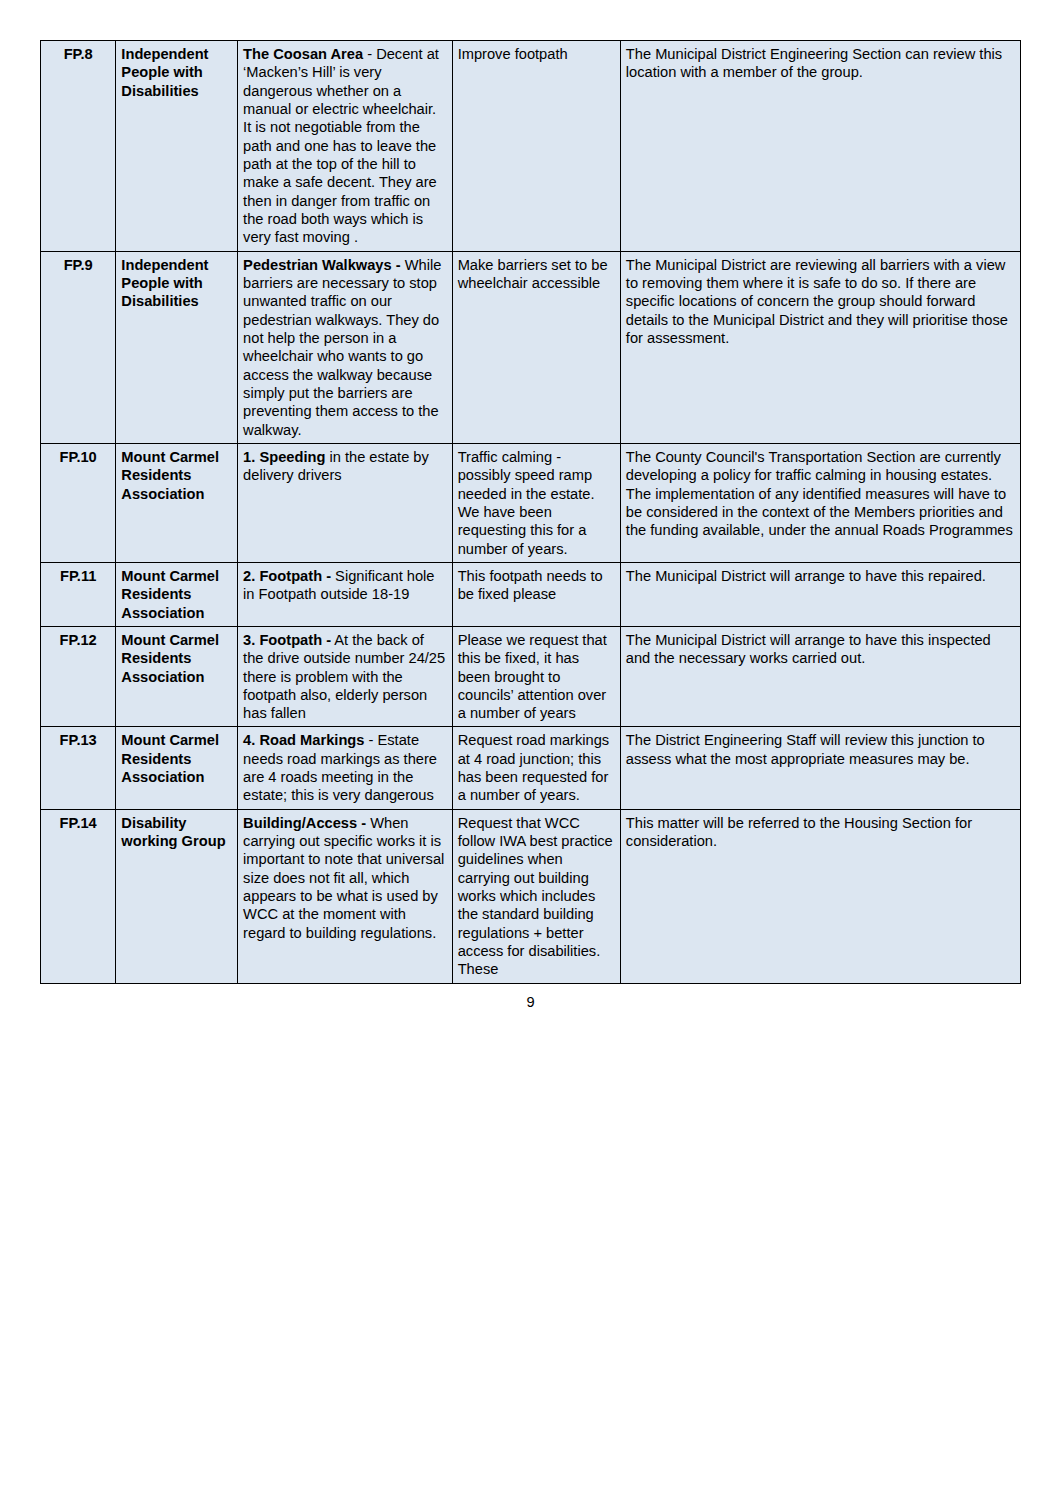| FP.8 | Independent People with Disabilities | The Coosan Area - Decent at ‘Macken’s Hill’ is very dangerous whether on a manual or electric wheelchair. It is not negotiable from the path and one has to leave the path at the top of the hill to make a safe decent. They are then in danger from traffic on the road both ways which is very fast moving . | Improve footpath | The Municipal District Engineering Section can review this location with a member of the group. |
| FP.9 | Independent People with Disabilities | Pedestrian Walkways - While barriers are necessary to stop unwanted traffic on our pedestrian walkways. They do not help the person in a wheelchair who wants to go access the walkway because simply put the barriers are preventing them access to the walkway. | Make barriers set to be wheelchair accessible | The Municipal District are reviewing all barriers with a view to removing them where it is safe to do so. If there are specific locations of concern the group should forward details to the Municipal District and they will prioritise those for assessment. |
| FP.10 | Mount Carmel Residents Association | 1. Speeding in the estate by delivery drivers | Traffic calming - possibly speed ramp needed in the estate. We have been requesting this for a number of years. | The County Council's Transportation Section are currently developing a policy for traffic calming in housing estates. The implementation of any identified measures will have to be considered in the context of the Members priorities and the funding available, under the annual Roads Programmes |
| FP.11 | Mount Carmel Residents Association | 2. Footpath - Significant hole in Footpath outside 18-19 | This footpath needs to be fixed please | The Municipal District will arrange to have this repaired. |
| FP.12 | Mount Carmel Residents Association | 3. Footpath - At the back of the drive outside number 24/25 there is problem with the footpath also, elderly person has fallen | Please we request that this be fixed, it has been brought to councils’ attention over a number of years | The Municipal District will arrange to have this inspected and the necessary works carried out. |
| FP.13 | Mount Carmel Residents Association | 4. Road Markings - Estate needs road markings as there are 4 roads meeting in the estate; this is very dangerous | Request road markings at 4 road junction; this has been requested for a number of years. | The District Engineering Staff will review this junction to assess what the most appropriate measures may be. |
| FP.14 | Disability working Group | Building/Access - When carrying out specific works it is important to note that universal size does not fit all, which appears to be what is used by WCC at the moment with regard to building regulations. | Request that WCC follow IWA best practice guidelines when carrying out building works which includes the standard building regulations + better access for disabilities. These | This matter will be referred to the Housing Section for consideration. |
9